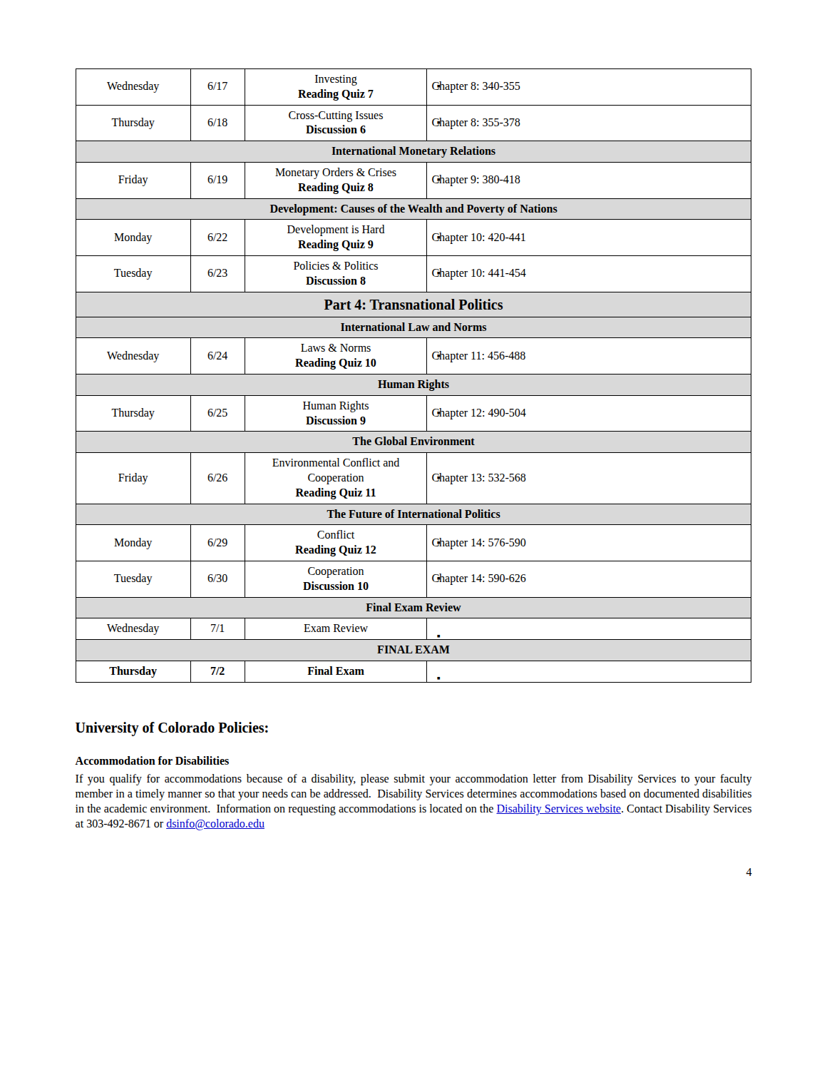| Wednesday | 6/17 | Investing Reading Quiz 7 | Chapter 8: 340-355 |
| Thursday | 6/18 | Cross-Cutting Issues Discussion 6 | Chapter 8: 355-378 |
| International Monetary Relations |
| Friday | 6/19 | Monetary Orders & Crises Reading Quiz 8 | Chapter 9: 380-418 |
| Development: Causes of the Wealth and Poverty of Nations |
| Monday | 6/22 | Development is Hard Reading Quiz 9 | Chapter 10: 420-441 |
| Tuesday | 6/23 | Policies & Politics Discussion 8 | Chapter 10: 441-454 |
| Part 4: Transnational Politics |
| International Law and Norms |
| Wednesday | 6/24 | Laws & Norms Reading Quiz 10 | Chapter 11: 456-488 |
| Human Rights |
| Thursday | 6/25 | Human Rights Discussion 9 | Chapter 12: 490-504 |
| The Global Environment |
| Friday | 6/26 | Environmental Conflict and Cooperation Reading Quiz 11 | Chapter 13: 532-568 |
| The Future of International Politics |
| Monday | 6/29 | Conflict Reading Quiz 12 | Chapter 14: 576-590 |
| Tuesday | 6/30 | Cooperation Discussion 10 | Chapter 14: 590-626 |
| Final Exam Review |
| Wednesday | 7/1 | Exam Review | |
| FINAL EXAM |
| Thursday | 7/2 | Final Exam | |
University of Colorado Policies:
Accommodation for Disabilities
If you qualify for accommodations because of a disability, please submit your accommodation letter from Disability Services to your faculty member in a timely manner so that your needs can be addressed. Disability Services determines accommodations based on documented disabilities in the academic environment. Information on requesting accommodations is located on the Disability Services website. Contact Disability Services at 303-492-8671 or dsinfo@colorado.edu
4